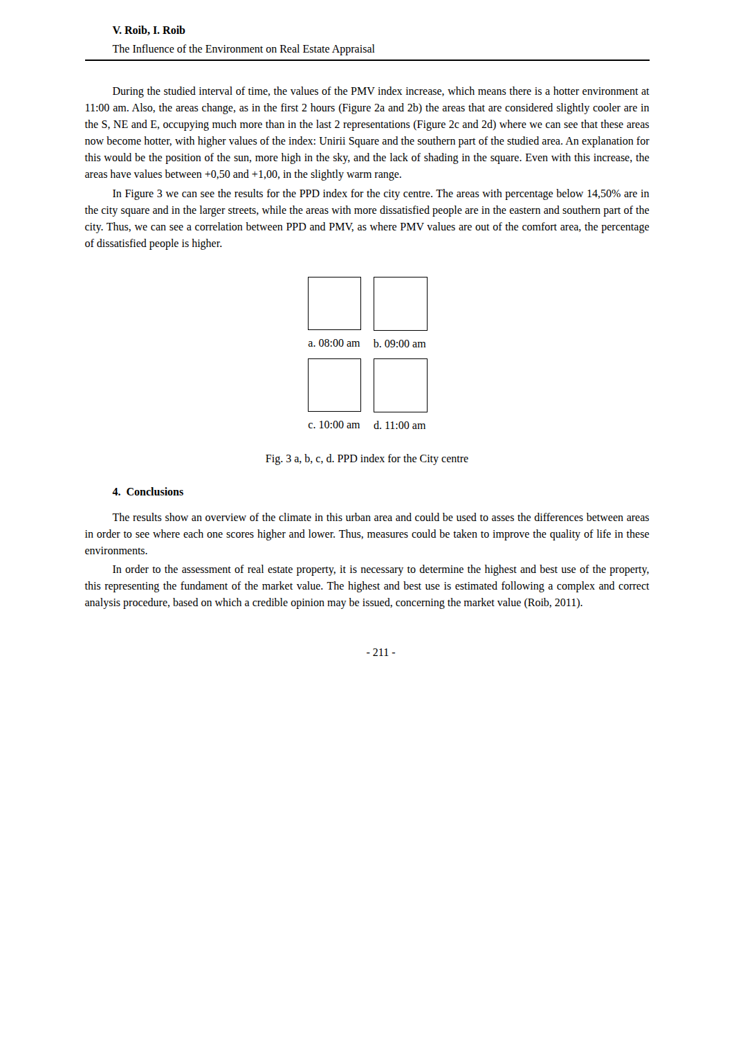V. Roib, I. Roib
The Influence of the Environment on Real Estate Appraisal
During the studied interval of time, the values of the PMV index increase, which means there is a hotter environment at 11:00 am. Also, the areas change, as in the first 2 hours (Figure 2a and 2b) the areas that are considered slightly cooler are in the S, NE and E, occupying much more than in the last 2 representations (Figure 2c and 2d) where we can see that these areas now become hotter, with higher values of the index: Unirii Square and the southern part of the studied area. An explanation for this would be the position of the sun, more high in the sky, and the lack of shading in the square. Even with this increase, the areas have values between +0,50 and +1,00, in the slightly warm range.
In Figure 3 we can see the results for the PPD index for the city centre. The areas with percentage below 14,50% are in the city square and in the larger streets, while the areas with more dissatisfied people are in the eastern and southern part of the city. Thus, we can see a correlation between PPD and PMV, as where PMV values are out of the comfort area, the percentage of dissatisfied people is higher.
a. 08:00 am
b. 09:00 am
c. 10:00 am
d. 11:00 am
Fig. 3 a, b, c, d. PPD index for the City centre
4. Conclusions
The results show an overview of the climate in this urban area and could be used to asses the differences between areas in order to see where each one scores higher and lower. Thus, measures could be taken to improve the quality of life in these environments.
In order to the assessment of real estate property, it is necessary to determine the highest and best use of the property, this representing the fundament of the market value. The highest and best use is estimated following a complex and correct analysis procedure, based on which a credible opinion may be issued, concerning the market value (Roib, 2011).
- 211 -